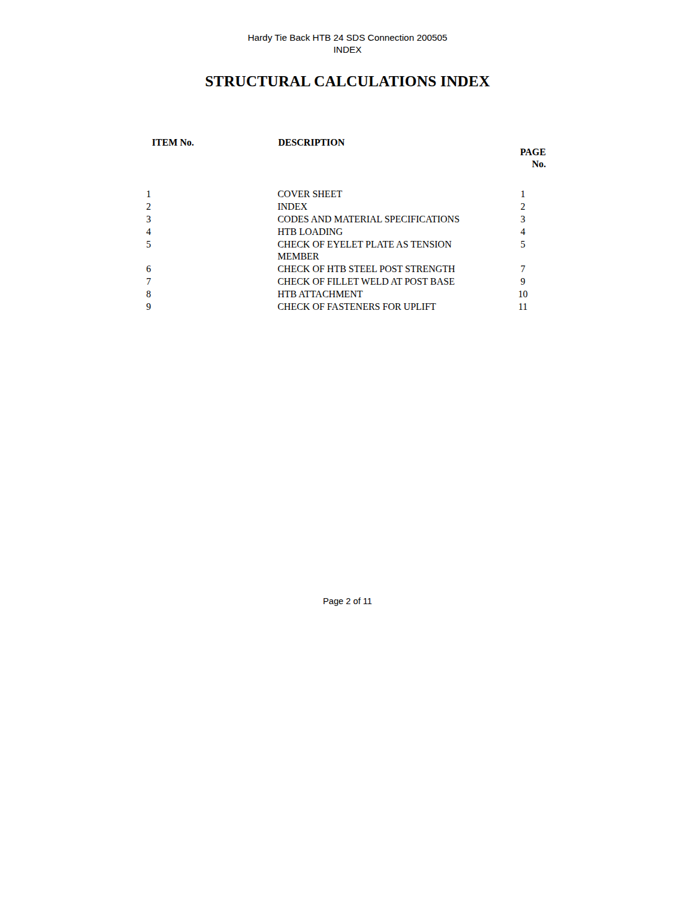Hardy Tie Back HTB 24 SDS Connection 200505
INDEX
STRUCTURAL CALCULATIONS INDEX
| ITEM No. | DESCRIPTION | PAGE No. |
| --- | --- | --- |
| 1 | COVER SHEET | 1 |
| 2 | INDEX | 2 |
| 3 | CODES AND MATERIAL SPECIFICATIONS | 3 |
| 4 | HTB LOADING | 4 |
| 5 | CHECK OF EYELET PLATE AS TENSION MEMBER | 5 |
| 6 | CHECK OF HTB STEEL POST STRENGTH | 7 |
| 7 | CHECK OF FILLET WELD AT POST BASE | 9 |
| 8 | HTB ATTACHMENT | 10 |
| 9 | CHECK OF FASTENERS FOR UPLIFT | 11 |
Page 2 of 11